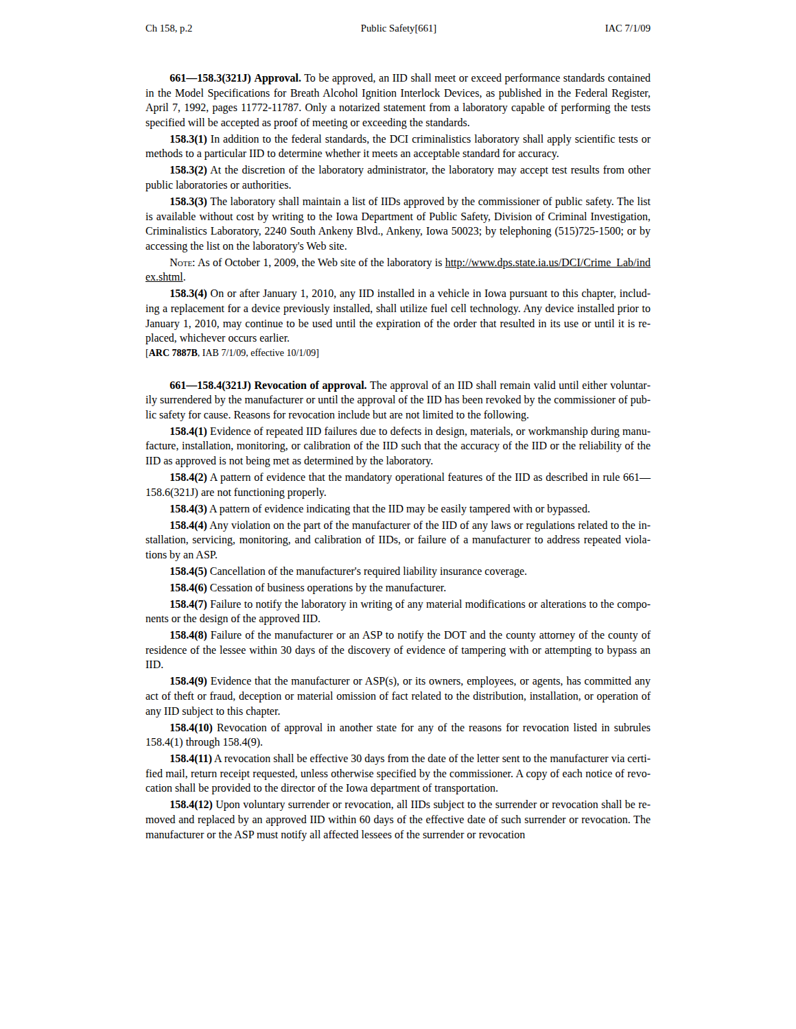Ch 158, p.2
Public Safety[661]
IAC 7/1/09
661—158.3(321J) Approval. To be approved, an IID shall meet or exceed performance standards contained in the Model Specifications for Breath Alcohol Ignition Interlock Devices, as published in the Federal Register, April 7, 1992, pages 11772-11787. Only a notarized statement from a laboratory capable of performing the tests specified will be accepted as proof of meeting or exceeding the standards.
158.3(1) In addition to the federal standards, the DCI criminalistics laboratory shall apply scientific tests or methods to a particular IID to determine whether it meets an acceptable standard for accuracy.
158.3(2) At the discretion of the laboratory administrator, the laboratory may accept test results from other public laboratories or authorities.
158.3(3) The laboratory shall maintain a list of IIDs approved by the commissioner of public safety. The list is available without cost by writing to the Iowa Department of Public Safety, Division of Criminal Investigation, Criminalistics Laboratory, 2240 South Ankeny Blvd., Ankeny, Iowa 50023; by telephoning (515)725-1500; or by accessing the list on the laboratory's Web site.
Note: As of October 1, 2009, the Web site of the laboratory is http://www.dps.state.ia.us/DCI/Crime_Lab/index.shtml.
158.3(4) On or after January 1, 2010, any IID installed in a vehicle in Iowa pursuant to this chapter, including a replacement for a device previously installed, shall utilize fuel cell technology. Any device installed prior to January 1, 2010, may continue to be used until the expiration of the order that resulted in its use or until it is replaced, whichever occurs earlier.
[ARC 7887B, IAB 7/1/09, effective 10/1/09]
661—158.4(321J) Revocation of approval. The approval of an IID shall remain valid until either voluntarily surrendered by the manufacturer or until the approval of the IID has been revoked by the commissioner of public safety for cause. Reasons for revocation include but are not limited to the following.
158.4(1) Evidence of repeated IID failures due to defects in design, materials, or workmanship during manufacture, installation, monitoring, or calibration of the IID such that the accuracy of the IID or the reliability of the IID as approved is not being met as determined by the laboratory.
158.4(2) A pattern of evidence that the mandatory operational features of the IID as described in rule 661—158.6(321J) are not functioning properly.
158.4(3) A pattern of evidence indicating that the IID may be easily tampered with or bypassed.
158.4(4) Any violation on the part of the manufacturer of the IID of any laws or regulations related to the installation, servicing, monitoring, and calibration of IIDs, or failure of a manufacturer to address repeated violations by an ASP.
158.4(5) Cancellation of the manufacturer's required liability insurance coverage.
158.4(6) Cessation of business operations by the manufacturer.
158.4(7) Failure to notify the laboratory in writing of any material modifications or alterations to the components or the design of the approved IID.
158.4(8) Failure of the manufacturer or an ASP to notify the DOT and the county attorney of the county of residence of the lessee within 30 days of the discovery of evidence of tampering with or attempting to bypass an IID.
158.4(9) Evidence that the manufacturer or ASP(s), or its owners, employees, or agents, has committed any act of theft or fraud, deception or material omission of fact related to the distribution, installation, or operation of any IID subject to this chapter.
158.4(10) Revocation of approval in another state for any of the reasons for revocation listed in subrules 158.4(1) through 158.4(9).
158.4(11) A revocation shall be effective 30 days from the date of the letter sent to the manufacturer via certified mail, return receipt requested, unless otherwise specified by the commissioner. A copy of each notice of revocation shall be provided to the director of the Iowa department of transportation.
158.4(12) Upon voluntary surrender or revocation, all IIDs subject to the surrender or revocation shall be removed and replaced by an approved IID within 60 days of the effective date of such surrender or revocation. The manufacturer or the ASP must notify all affected lessees of the surrender or revocation